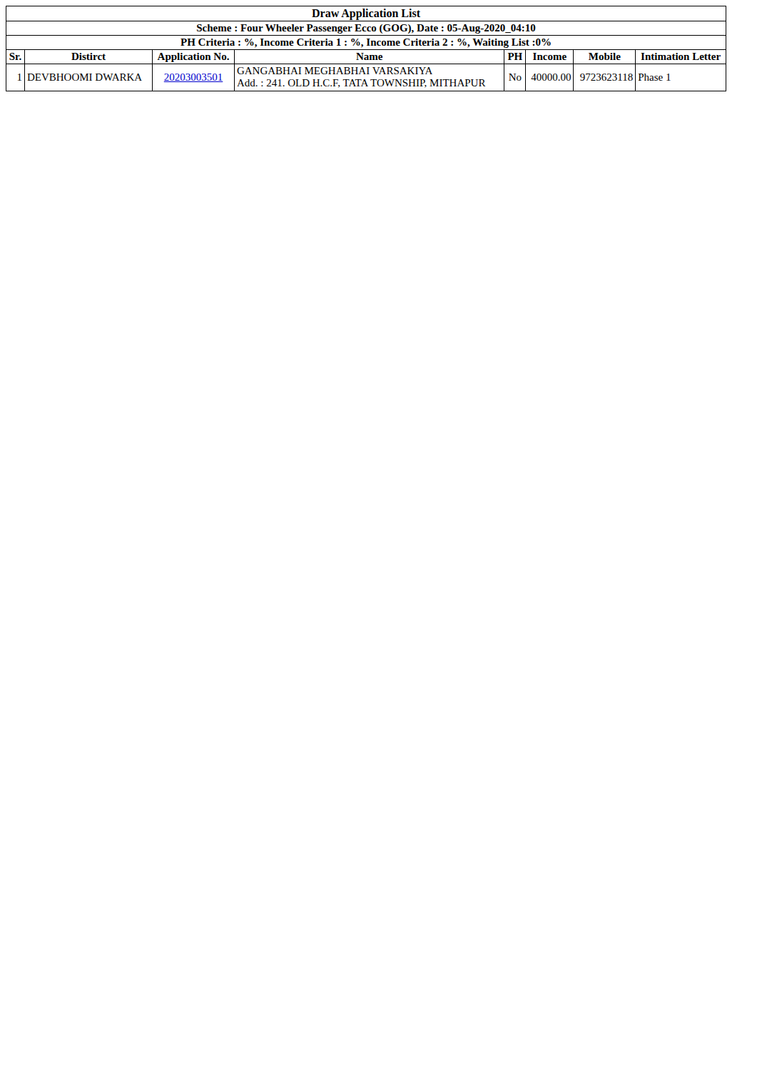| Draw Application List |
| Scheme : Four Wheeler Passenger Ecco (GOG), Date : 05-Aug-2020_04:10 |
| PH Criteria : %, Income Criteria 1 : %, Income Criteria 2 : %, Waiting List :0% |
| Sr. | Distirct | Application No. | Name | PH | Income | Mobile | Intimation Letter |
| 1 | DEVBHOOMI DWARKA | 20203003501 | GANGABHAI MEGHABHAI VARSAKIYA Add. : 241. OLD H.C.F, TATA TOWNSHIP, MITHAPUR | No | 40000.00 | 9723623118 | Phase 1 |